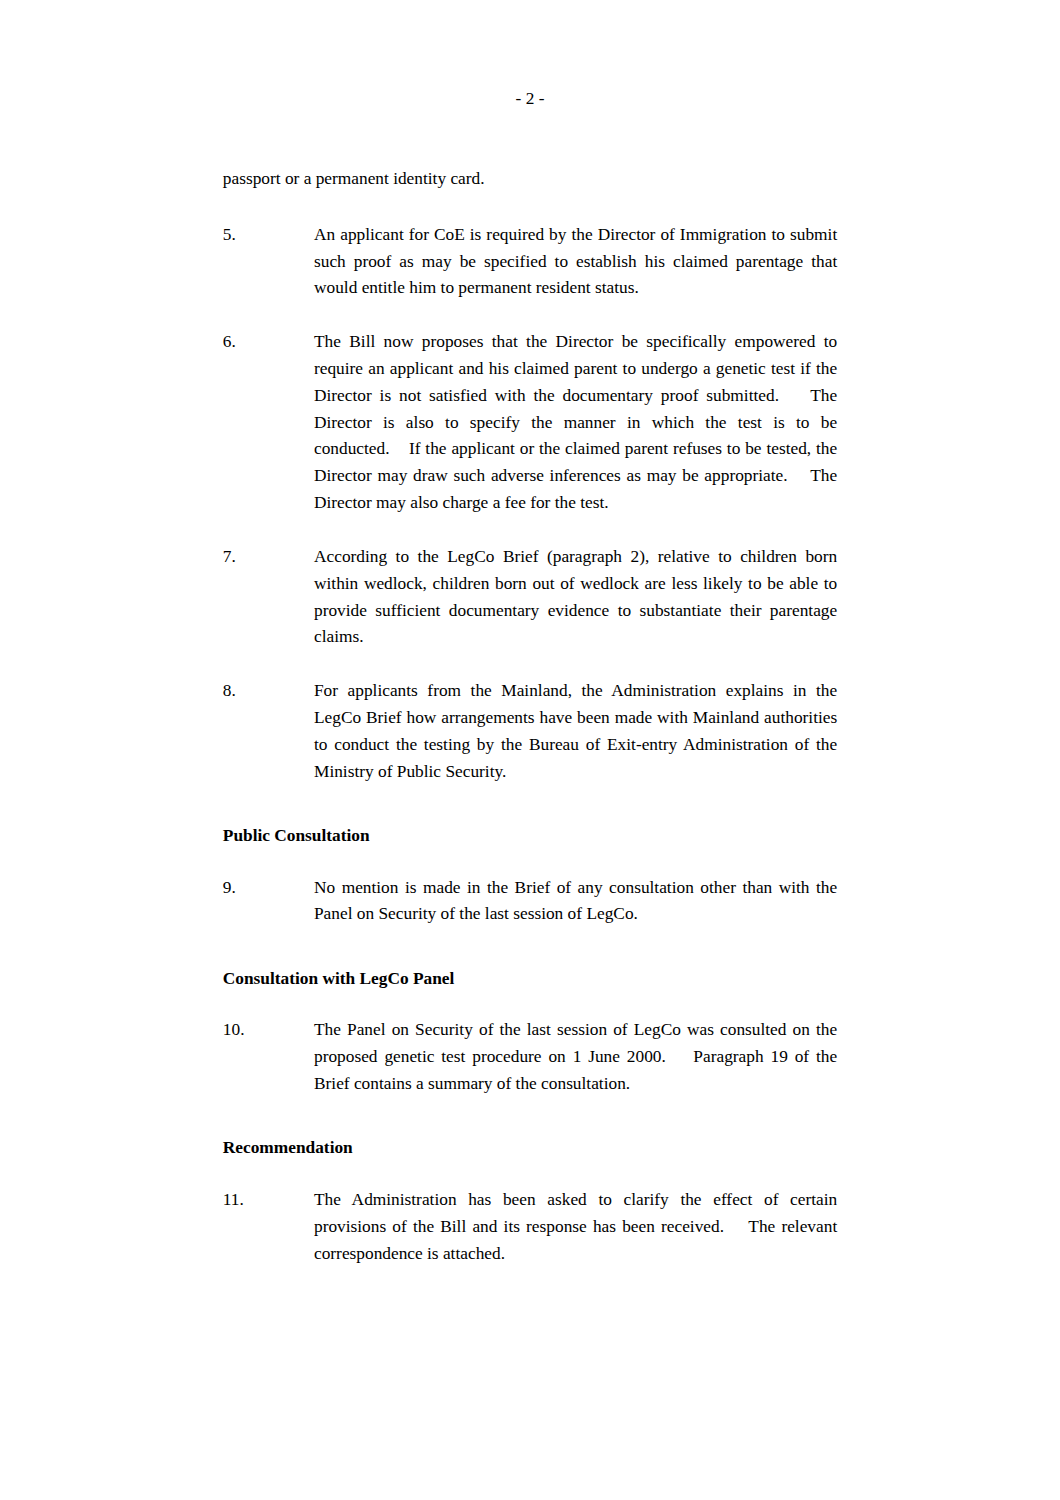- 2 -
passport or a permanent identity card.
5. An applicant for CoE is required by the Director of Immigration to submit such proof as may be specified to establish his claimed parentage that would entitle him to permanent resident status.
6. The Bill now proposes that the Director be specifically empowered to require an applicant and his claimed parent to undergo a genetic test if the Director is not satisfied with the documentary proof submitted. The Director is also to specify the manner in which the test is to be conducted. If the applicant or the claimed parent refuses to be tested, the Director may draw such adverse inferences as may be appropriate. The Director may also charge a fee for the test.
7. According to the LegCo Brief (paragraph 2), relative to children born within wedlock, children born out of wedlock are less likely to be able to provide sufficient documentary evidence to substantiate their parentage claims.
8. For applicants from the Mainland, the Administration explains in the LegCo Brief how arrangements have been made with Mainland authorities to conduct the testing by the Bureau of Exit-entry Administration of the Ministry of Public Security.
Public Consultation
9. No mention is made in the Brief of any consultation other than with the Panel on Security of the last session of LegCo.
Consultation with LegCo Panel
10. The Panel on Security of the last session of LegCo was consulted on the proposed genetic test procedure on 1 June 2000. Paragraph 19 of the Brief contains a summary of the consultation.
Recommendation
11. The Administration has been asked to clarify the effect of certain provisions of the Bill and its response has been received. The relevant correspondence is attached.